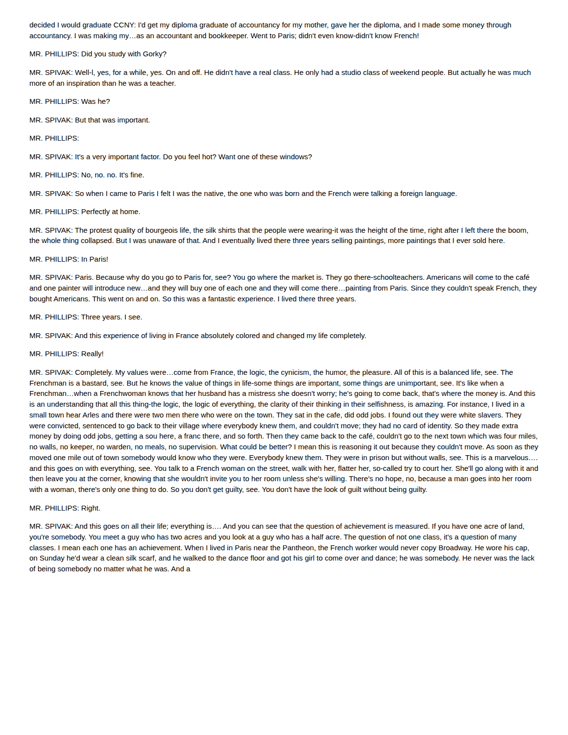decided I would graduate CCNY: I'd get my diploma graduate of accountancy for my mother, gave her the diploma, and I made some money through accountancy. I was making my…as an accountant and bookkeeper. Went to Paris; didn't even know-didn't know French!
MR. PHILLIPS: Did you study with Gorky?
MR. SPIVAK: Well-l, yes, for a while, yes. On and off. He didn't have a real class. He only had a studio class of weekend people. But actually he was much more of an inspiration than he was a teacher.
MR. PHILLIPS: Was he?
MR. SPIVAK: But that was important.
MR. PHILLIPS:
MR. SPIVAK: It's a very important factor. Do you feel hot? Want one of these windows?
MR. PHILLIPS: No, no. no. It's fine.
MR. SPIVAK: So when I came to Paris I felt I was the native, the one who was born and the French were talking a foreign language.
MR. PHILLIPS: Perfectly at home.
MR. SPIVAK: The protest quality of bourgeois life, the silk shirts that the people were wearing-it was the height of the time, right after I left there the boom, the whole thing collapsed. But I was unaware of that. And I eventually lived there three years selling paintings, more paintings that I ever sold here.
MR. PHILLIPS: In Paris!
MR. SPIVAK: Paris. Because why do you go to Paris for, see? You go where the market is. They go there-schoolteachers. Americans will come to the café and one painter will introduce new…and they will buy one of each one and they will come there…painting from Paris. Since they couldn't speak French, they bought Americans. This went on and on. So this was a fantastic experience. I lived there three years.
MR. PHILLIPS: Three years. I see.
MR. SPIVAK: And this experience of living in France absolutely colored and changed my life completely.
MR. PHILLIPS: Really!
MR. SPIVAK: Completely. My values were…come from France, the logic, the cynicism, the humor, the pleasure. All of this is a balanced life, see. The Frenchman is a bastard, see. But he knows the value of things in life-some things are important, some things are unimportant, see. It's like when a Frenchman…when a Frenchwoman knows that her husband has a mistress she doesn't worry; he's going to come back, that's where the money is. And this is an understanding that all this thing-the logic, the logic of everything, the clarity of their thinking in their selfishness, is amazing. For instance, I lived in a small town hear Arles and there were two men there who were on the town. They sat in the cafe, did odd jobs. I found out they were white slavers. They were convicted, sentenced to go back to their village where everybody knew them, and couldn't move; they had no card of identity. So they made extra money by doing odd jobs, getting a sou here, a franc there, and so forth. Then they came back to the café, couldn't go to the next town which was four miles, no walls, no keeper, no warden, no meals, no supervision. What could be better? I mean this is reasoning it out because they couldn't move. As soon as they moved one mile out of town somebody would know who they were. Everybody knew them. They were in prison but without walls, see. This is a marvelous…. and this goes on with everything, see. You talk to a French woman on the street, walk with her, flatter her, so-called try to court her. She'll go along with it and then leave you at the corner, knowing that she wouldn't invite you to her room unless she's willing. There's no hope, no, because a man goes into her room with a woman, there's only one thing to do. So you don't get guilty, see. You don't have the look of guilt without being guilty.
MR. PHILLIPS: Right.
MR. SPIVAK: And this goes on all their life; everything is…. And you can see that the question of achievement is measured. If you have one acre of land, you're somebody. You meet a guy who has two acres and you look at a guy who has a half acre. The question of not one class, it's a question of many classes. I mean each one has an achievement. When I lived in Paris near the Pantheon, the French worker would never copy Broadway. He wore his cap, on Sunday he'd wear a clean silk scarf, and he walked to the dance floor and got his girl to come over and dance; he was somebody. He never was the lack of being somebody no matter what he was. And a